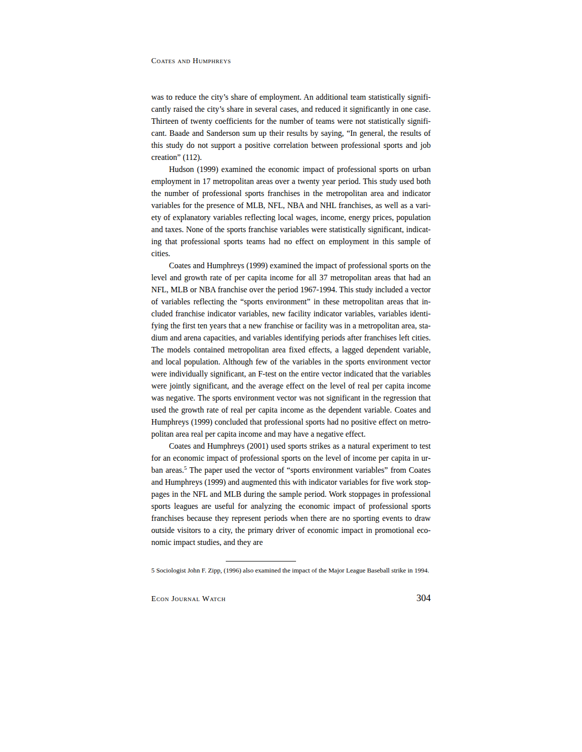Coates and Humphreys
was to reduce the city’s share of employment. An additional team statistically significantly raised the city’s share in several cases, and reduced it significantly in one case. Thirteen of twenty coefficients for the number of teams were not statistically significant. Baade and Sanderson sum up their results by saying, “In general, the results of this study do not support a positive correlation between professional sports and job creation” (112).
Hudson (1999) examined the economic impact of professional sports on urban employment in 17 metropolitan areas over a twenty year period. This study used both the number of professional sports franchises in the metropolitan area and indicator variables for the presence of MLB, NFL, NBA and NHL franchises, as well as a variety of explanatory variables reflecting local wages, income, energy prices, population and taxes. None of the sports franchise variables were statistically significant, indicating that professional sports teams had no effect on employment in this sample of cities.
Coates and Humphreys (1999) examined the impact of professional sports on the level and growth rate of per capita income for all 37 metropolitan areas that had an NFL, MLB or NBA franchise over the period 1967-1994. This study included a vector of variables reflecting the “sports environment” in these metropolitan areas that included franchise indicator variables, new facility indicator variables, variables identifying the first ten years that a new franchise or facility was in a metropolitan area, stadium and arena capacities, and variables identifying periods after franchises left cities. The models contained metropolitan area fixed effects, a lagged dependent variable, and local population. Although few of the variables in the sports environment vector were individually significant, an F-test on the entire vector indicated that the variables were jointly significant, and the average effect on the level of real per capita income was negative. The sports environment vector was not significant in the regression that used the growth rate of real per capita income as the dependent variable. Coates and Humphreys (1999) concluded that professional sports had no positive effect on metropolitan area real per capita income and may have a negative effect.
Coates and Humphreys (2001) used sports strikes as a natural experiment to test for an economic impact of professional sports on the level of income per capita in urban areas.5 The paper used the vector of “sports environment variables” from Coates and Humphreys (1999) and augmented this with indicator variables for five work stoppages in the NFL and MLB during the sample period. Work stoppages in professional sports leagues are useful for analyzing the economic impact of professional sports franchises because they represent periods when there are no sporting events to draw outside visitors to a city, the primary driver of economic impact in promotional economic impact studies, and they are
5 Sociologist John F. Zipp, (1996) also examined the impact of the Major League Baseball strike in 1994.
Econ Journal Watch 304